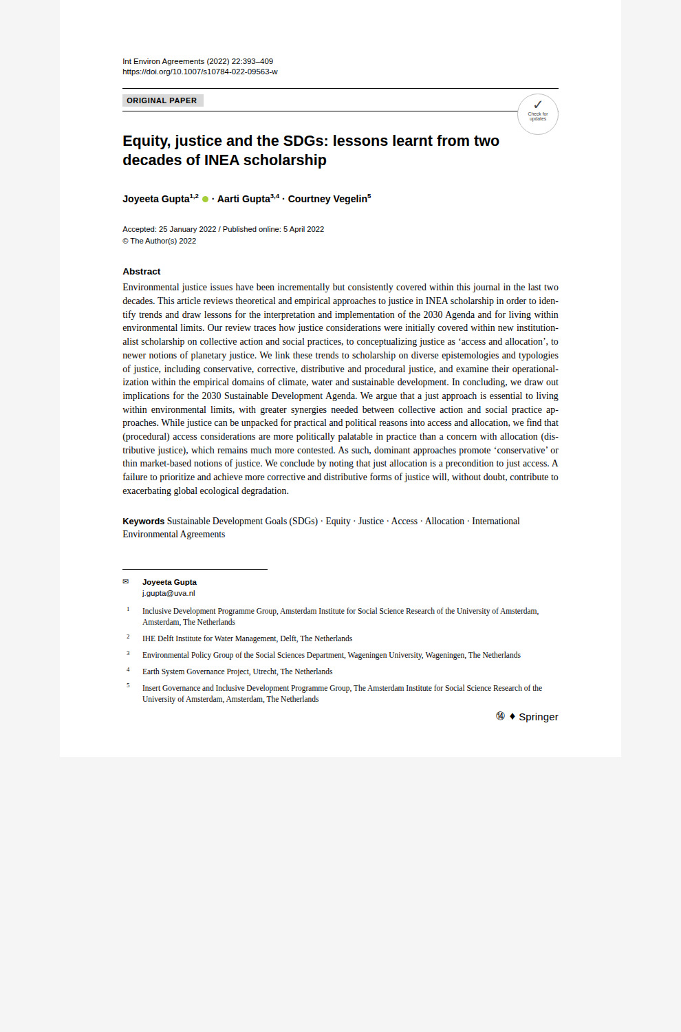Int Environ Agreements (2022) 22:393–409
https://doi.org/10.1007/s10784-022-09563-w
ORIGINAL PAPER
✓ Check for updates
Equity, justice and the SDGs: lessons learnt from two decades of INEA scholarship
Joyeeta Gupta1,2 · Aarti Gupta3,4 · Courtney Vegelin5
Accepted: 25 January 2022 / Published online: 5 April 2022
© The Author(s) 2022
Abstract
Environmental justice issues have been incrementally but consistently covered within this journal in the last two decades. This article reviews theoretical and empirical approaches to justice in INEA scholarship in order to identify trends and draw lessons for the interpretation and implementation of the 2030 Agenda and for living within environmental limits. Our review traces how justice considerations were initially covered within new institutionalist scholarship on collective action and social practices, to conceptualizing justice as ‘access and allocation’, to newer notions of planetary justice. We link these trends to scholarship on diverse epistemologies and typologies of justice, including conservative, corrective, distributive and procedural justice, and examine their operationalization within the empirical domains of climate, water and sustainable development. In concluding, we draw out implications for the 2030 Sustainable Development Agenda. We argue that a just approach is essential to living within environmental limits, with greater synergies needed between collective action and social practice approaches. While justice can be unpacked for practical and political reasons into access and allocation, we find that (procedural) access considerations are more politically palatable in practice than a concern with allocation (distributive justice), which remains much more contested. As such, dominant approaches promote ‘conservative’ or thin market-based notions of justice. We conclude by noting that just allocation is a precondition to just access. A failure to prioritize and achieve more corrective and distributive forms of justice will, without doubt, contribute to exacerbating global ecological degradation.
Keywords Sustainable Development Goals (SDGs) · Equity · Justice · Access · Allocation · International Environmental Agreements
✉ Joyeeta Gupta
j.gupta@uva.nl
Inclusive Development Programme Group, Amsterdam Institute for Social Science Research of the University of Amsterdam, Amsterdam, The Netherlands
IHE Delft Institute for Water Management, Delft, The Netherlands
Environmental Policy Group of the Social Sciences Department, Wageningen University, Wageningen, The Netherlands
Earth System Governance Project, Utrecht, The Netherlands
Insert Governance and Inclusive Development Programme Group, The Amsterdam Institute for Social Science Research of the University of Amsterdam, Amsterdam, The Netherlands
⑭ ♦ Springer